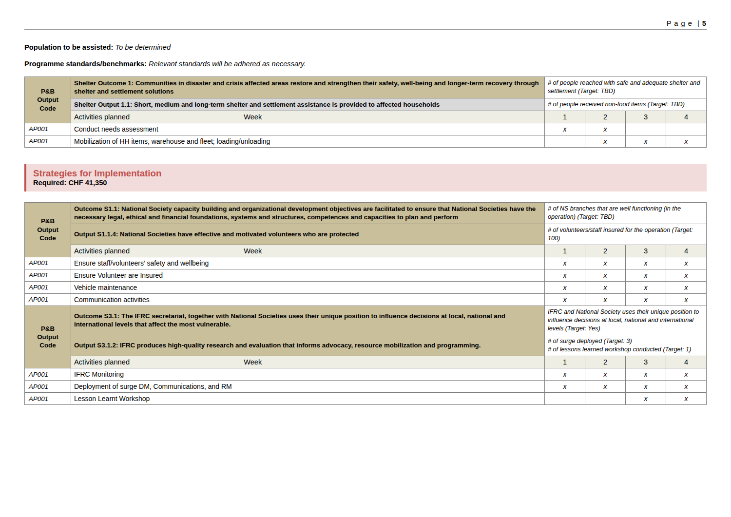P a g e | 5
Population to be assisted: To be determined
Programme standards/benchmarks: Relevant standards will be adhered as necessary.
| P&B Output Code | Shelter Outcome 1: Communities in disaster and crisis affected areas restore and strengthen their safety, well-being and longer-term recovery through shelter and settlement solutions | # of people reached with safe and adequate shelter and settlement (Target: TBD) |
| Shelter Output 1.1: Short, medium and long-term shelter and settlement assistance is provided to affected households | # of people received non-food items (Target: TBD) |
| Activities planned Week | 1 | 2 | 3 | 4 |
| AP001 | Conduct needs assessment | x | x | | |
| AP001 | Mobilization of HH items, warehouse and fleet; loading/unloading | | x | x | x |
Strategies for Implementation
Required: CHF 41,350
| P&B Output Code | Outcome S1.1: National Society capacity building and organizational development objectives are facilitated to ensure that National Societies have the necessary legal, ethical and financial foundations, systems and structures, competences and capacities to plan and perform | # of NS branches that are well functioning (in the operation) (Target: TBD) |
| Output S1.1.4: National Societies have effective and motivated volunteers who are protected | # of volunteers/staff insured for the operation (Target: 100) |
| Activities planned Week | 1 | 2 | 3 | 4 |
| AP001 | Ensure staff/volunteers’ safety and wellbeing | x | x | x | x |
| AP001 | Ensure Volunteer are Insured | x | x | x | x |
| AP001 | Vehicle maintenance | x | x | x | x |
| AP001 | Communication activities | x | x | x | x |
| P&B Output Code | Outcome S3.1: The IFRC secretariat, together with National Societies uses their unique position to influence decisions at local, national and international levels that affect the most vulnerable. | IFRC and National Society uses their unique position to influence decisions at local, national and international levels (Target: Yes) |
| Output S3.1.2: IFRC produces high-quality research and evaluation that informs advocacy, resource mobilization and programming. | # of surge deployed (Target: 3) # of lessons learned workshop conducted (Target: 1) |
| Activities planned Week | 1 | 2 | 3 | 4 |
| AP001 | IFRC Monitoring | x | x | x | x |
| AP001 | Deployment of surge DM, Communications, and RM | x | x | x | x |
| AP001 | Lesson Learnt Workshop | | | x | x |